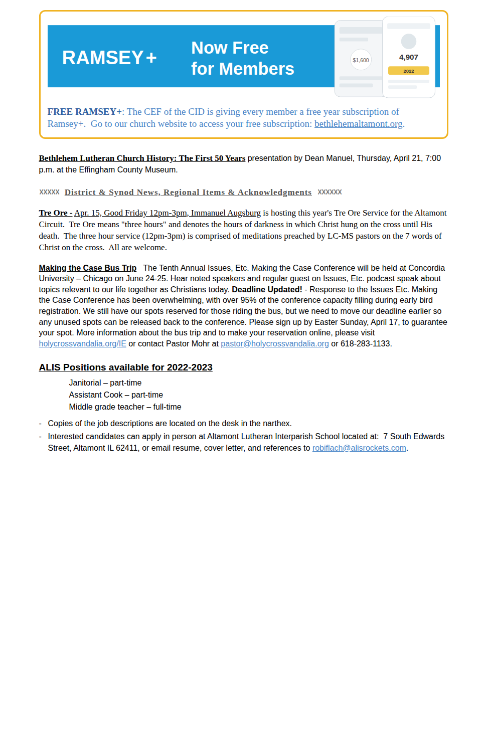RAMSEY + Now Free for Members $1,600 4,907 2022
FREE RAMSEY+: The CEF of the CID is giving every member a free year subscription of Ramsey+. Go to our church website to access your free subscription: bethlehemaltamont.org.
Bethlehem Lutheran Church History: The First 50 Years
presentation by Dean Manuel, Thursday, April 21, 7:00 p.m. at the Effingham County Museum.
☓☓☓☓☓ District & Synod News, Regional Items & Acknowledgments ☓☓☓☓☓☓
Tre Ore -
Apr. 15, Good Friday 12pm-3pm, Immanuel Augsburg is hosting this year's Tre Ore Service for the Altamont Circuit. Tre Ore means "three hours" and denotes the hours of darkness in which Christ hung on the cross until His death. The three hour service (12pm-3pm) is comprised of meditations preached by LC-MS pastors on the 7 words of Christ on the cross. All are welcome.
Making the Case Bus Trip
The Tenth Annual Issues, Etc. Making the Case Conference will be held at Concordia University – Chicago on June 24-25. Hear noted speakers and regular guest on Issues, Etc. podcast speak about topics relevant to our life together as Christians today. Deadline Updated! - Response to the Issues Etc. Making the Case Conference has been overwhelming, with over 95% of the conference capacity filling during early bird registration. We still have our spots reserved for those riding the bus, but we need to move our deadline earlier so any unused spots can be released back to the conference. Please sign up by Easter Sunday, April 17, to guarantee your spot. More information about the bus trip and to make your reservation online, please visit holycrossvandalia.org/IE or contact Pastor Mohr at pastor@holycrossvandalia.org or 618-283-1133.
ALIS Positions available for 2022-2023
Janitorial – part-time
Assistant Cook – part-time
Middle grade teacher – full-time
Copies of the job descriptions are located on the desk in the narthex.
Interested candidates can apply in person at Altamont Lutheran Interparish School located at: 7 South Edwards Street, Altamont IL 62411, or email resume, cover letter, and references to robiflach@alisrockets.com.